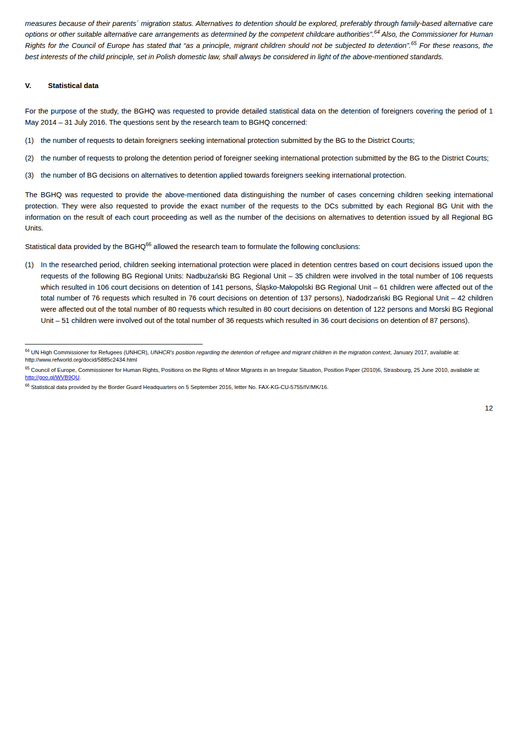measures because of their parents´ migration status. Alternatives to detention should be explored, preferably through family-based alternative care options or other suitable alternative care arrangements as determined by the competent childcare authorities”.64 Also, the Commissioner for Human Rights for the Council of Europe has stated that “as a principle, migrant children should not be subjected to detention”.65 For these reasons, the best interests of the child principle, set in Polish domestic law, shall always be considered in light of the above-mentioned standards.
V. Statistical data
For the purpose of the study, the BGHQ was requested to provide detailed statistical data on the detention of foreigners covering the period of 1 May 2014 – 31 July 2016. The questions sent by the research team to BGHQ concerned:
(1) the number of requests to detain foreigners seeking international protection submitted by the BG to the District Courts;
(2) the number of requests to prolong the detention period of foreigner seeking international protection submitted by the BG to the District Courts;
(3) the number of BG decisions on alternatives to detention applied towards foreigners seeking international protection.
The BGHQ was requested to provide the above-mentioned data distinguishing the number of cases concerning children seeking international protection. They were also requested to provide the exact number of the requests to the DCs submitted by each Regional BG Unit with the information on the result of each court proceeding as well as the number of the decisions on alternatives to detention issued by all Regional BG Units.
Statistical data provided by the BGHQ66 allowed the research team to formulate the following conclusions:
(1) In the researched period, children seeking international protection were placed in detention centres based on court decisions issued upon the requests of the following BG Regional Units: Nadbużański BG Regional Unit – 35 children were involved in the total number of 106 requests which resulted in 106 court decisions on detention of 141 persons, Śląsko-Małopolski BG Regional Unit – 61 children were affected out of the total number of 76 requests which resulted in 76 court decisions on detention of 137 persons), Nadodrzański BG Regional Unit – 42 children were affected out of the total number of 80 requests which resulted in 80 court decisions on detention of 122 persons and Morski BG Regional Unit – 51 children were involved out of the total number of 36 requests which resulted in 36 court decisions on detention of 87 persons).
64 UN High Commissioner for Refugees (UNHCR), UNHCR's position regarding the detention of refugee and migrant children in the migration context, January 2017, available at: http://www.refworld.org/docid/5885c2434.html
65 Council of Europe, Commissioner for Human Rights, Positions on the Rights of Minor Migrants in an Irregular Situation, Position Paper (2010)6, Strasbourg, 25 June 2010, available at: http://goo.gl/WVB9QU.
66 Statistical data provided by the Border Guard Headquarters on 5 September 2016, letter No. FAX-KG-CU-5755/IV/MK/16.
12